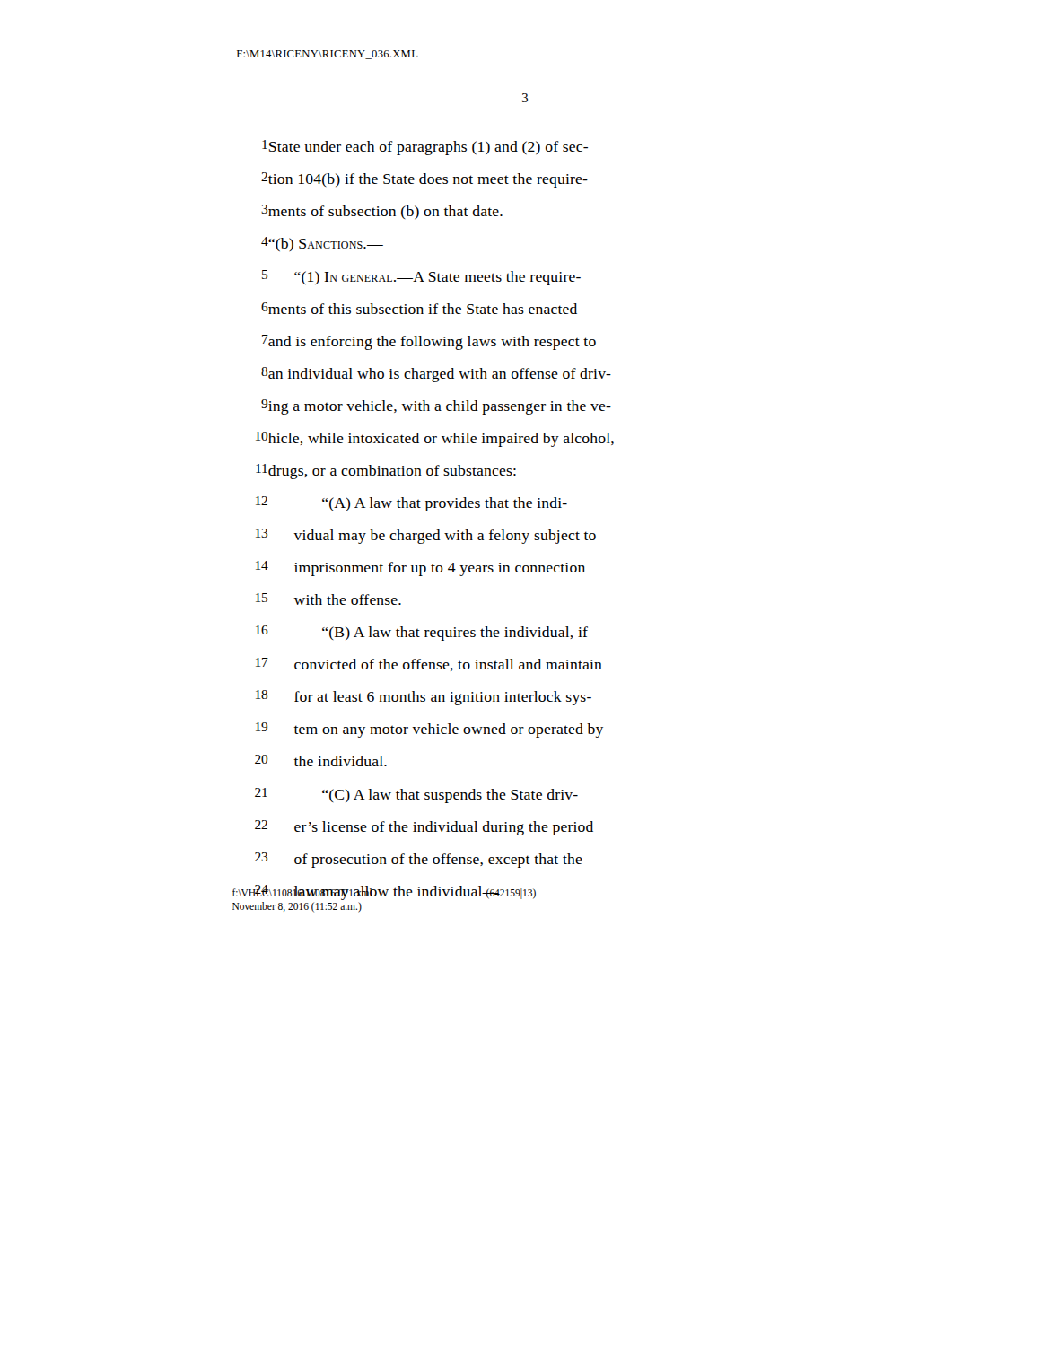F:\M14\RICENY\RICENY_036.XML
3
| 1 | State under each of paragraphs (1) and (2) of sec- |
| 2 | tion 104(b) if the State does not meet the require- |
| 3 | ments of subsection (b) on that date. |
| 4 | “(b) Sanctions .— |
| 5 | “(1) In general .—A State meets the require- |
| 6 | ments of this subsection if the State has enacted |
| 7 | and is enforcing the following laws with respect to |
| 8 | an individual who is charged with an offense of driv- |
| 9 | ing a motor vehicle, with a child passenger in the ve- |
| 10 | hicle, while intoxicated or while impaired by alcohol, |
| 11 | drugs, or a combination of substances: |
| 12 | “(A) A law that provides that the indi- |
| 13 | vidual may be charged with a felony subject to |
| 14 | imprisonment for up to 4 years in connection |
| 15 | with the offense. |
| 16 | “(B) A law that requires the individual, if |
| 17 | convicted of the offense, to install and maintain |
| 18 | for at least 6 months an ignition interlock sys- |
| 19 | tem on any motor vehicle owned or operated by |
| 20 | the individual. |
| 21 | “(C) A law that suspends the State driv- |
| 22 | er’s license of the individual during the period |
| 23 | of prosecution of the offense, except that the |
| 24 | law may allow the individual— |
f:\VHLC\110816\110816.021.xml(642159|13)
November 8, 2016 (11:52 a.m.)